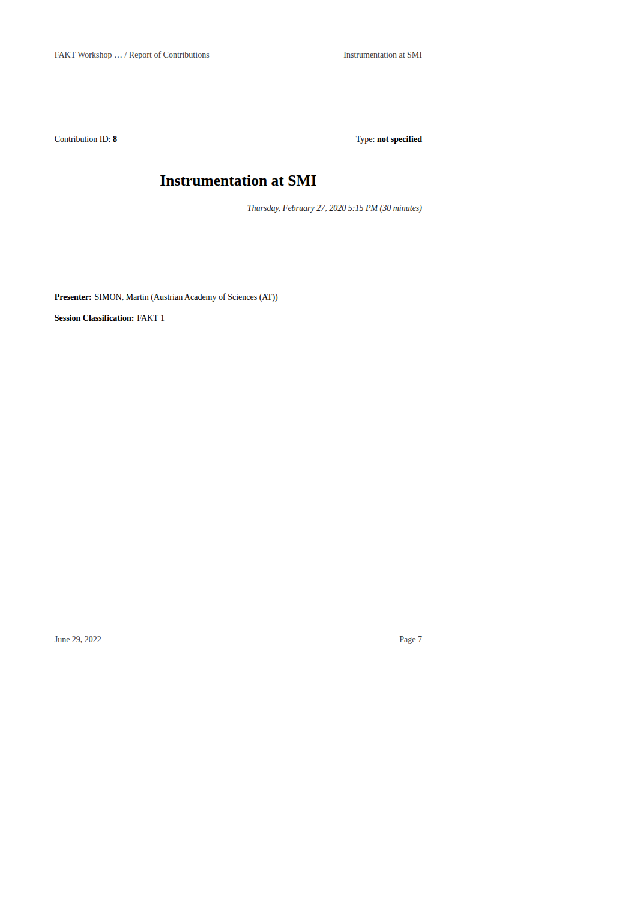FAKT Workshop … / Report of Contributions
Instrumentation at SMI
Contribution ID: 8
Type: not specified
Instrumentation at SMI
Thursday, February 27, 2020 5:15 PM (30 minutes)
Presenter: SIMON, Martin (Austrian Academy of Sciences (AT))
Session Classification: FAKT 1
June 29, 2022
Page 7